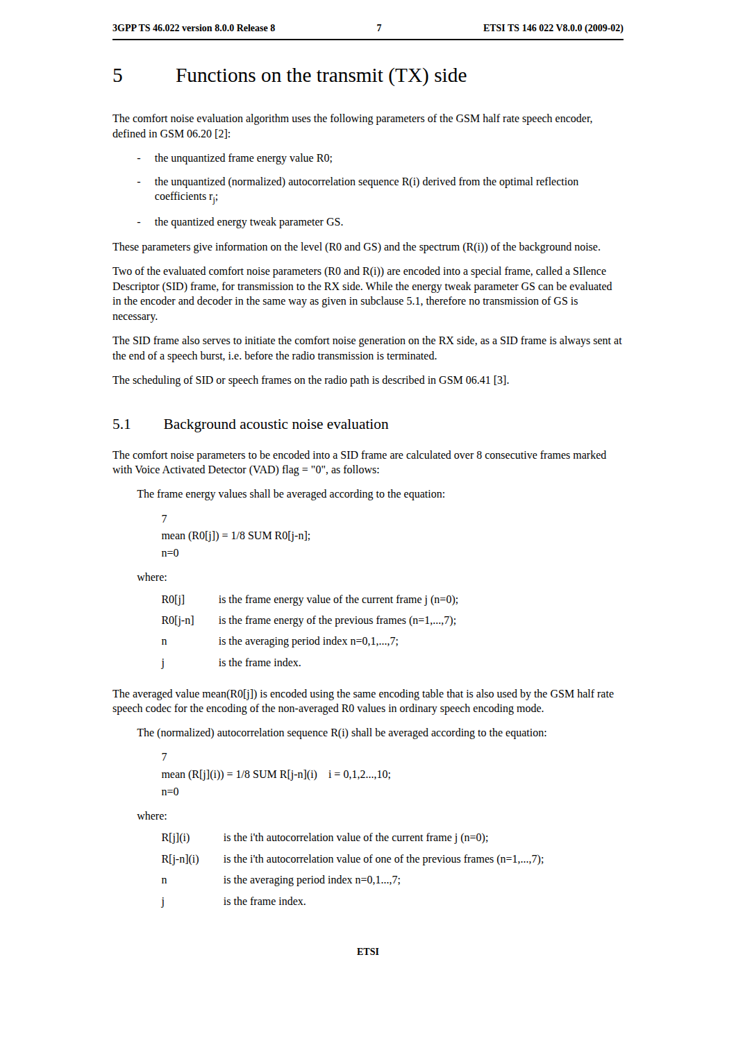3GPP TS 46.022 version 8.0.0 Release 8 7 ETSI TS 146 022 V8.0.0 (2009-02)
5 Functions on the transmit (TX) side
The comfort noise evaluation algorithm uses the following parameters of the GSM half rate speech encoder, defined in GSM 06.20 [2]:
the unquantized frame energy value R0;
the unquantized (normalized) autocorrelation sequence R(i) derived from the optimal reflection coefficients rj;
the quantized energy tweak parameter GS.
These parameters give information on the level (R0 and GS) and the spectrum (R(i)) of the background noise.
Two of the evaluated comfort noise parameters (R0 and R(i)) are encoded into a special frame, called a SIlence Descriptor (SID) frame, for transmission to the RX side. While the energy tweak parameter GS can be evaluated in the encoder and decoder in the same way as given in subclause 5.1, therefore no transmission of GS is necessary.
The SID frame also serves to initiate the comfort noise generation on the RX side, as a SID frame is always sent at the end of a speech burst, i.e. before the radio transmission is terminated.
The scheduling of SID or speech frames on the radio path is described in GSM 06.41 [3].
5.1 Background acoustic noise evaluation
The comfort noise parameters to be encoded into a SID frame are calculated over 8 consecutive frames marked with Voice Activated Detector (VAD) flag = "0", as follows:
The frame energy values shall be averaged according to the equation:
7
mean (R0[j]) = 1/8 SUM R0[j-n];
n=0
where:
| R0[j] | is the frame energy value of the current frame j (n=0); |
| R0[j-n] | is the frame energy of the previous frames (n=1,...,7); |
| n | is the averaging period index n=0,1,...,7; |
| j | is the frame index. |
The averaged value mean(R0[j]) is encoded using the same encoding table that is also used by the GSM half rate speech codec for the encoding of the non-averaged R0 values in ordinary speech encoding mode.
The (normalized) autocorrelation sequence R(i) shall be averaged according to the equation:
7
mean (R[j](i)) = 1/8 SUM R[j-n](i) i = 0,1,2...,10;
n=0
where:
| R[j](i) | is the i'th autocorrelation value of the current frame j (n=0); |
| R[j-n](i) | is the i'th autocorrelation value of one of the previous frames (n=1,...,7); |
| n | is the averaging period index n=0,1...,7; |
| j | is the frame index. |
ETSI